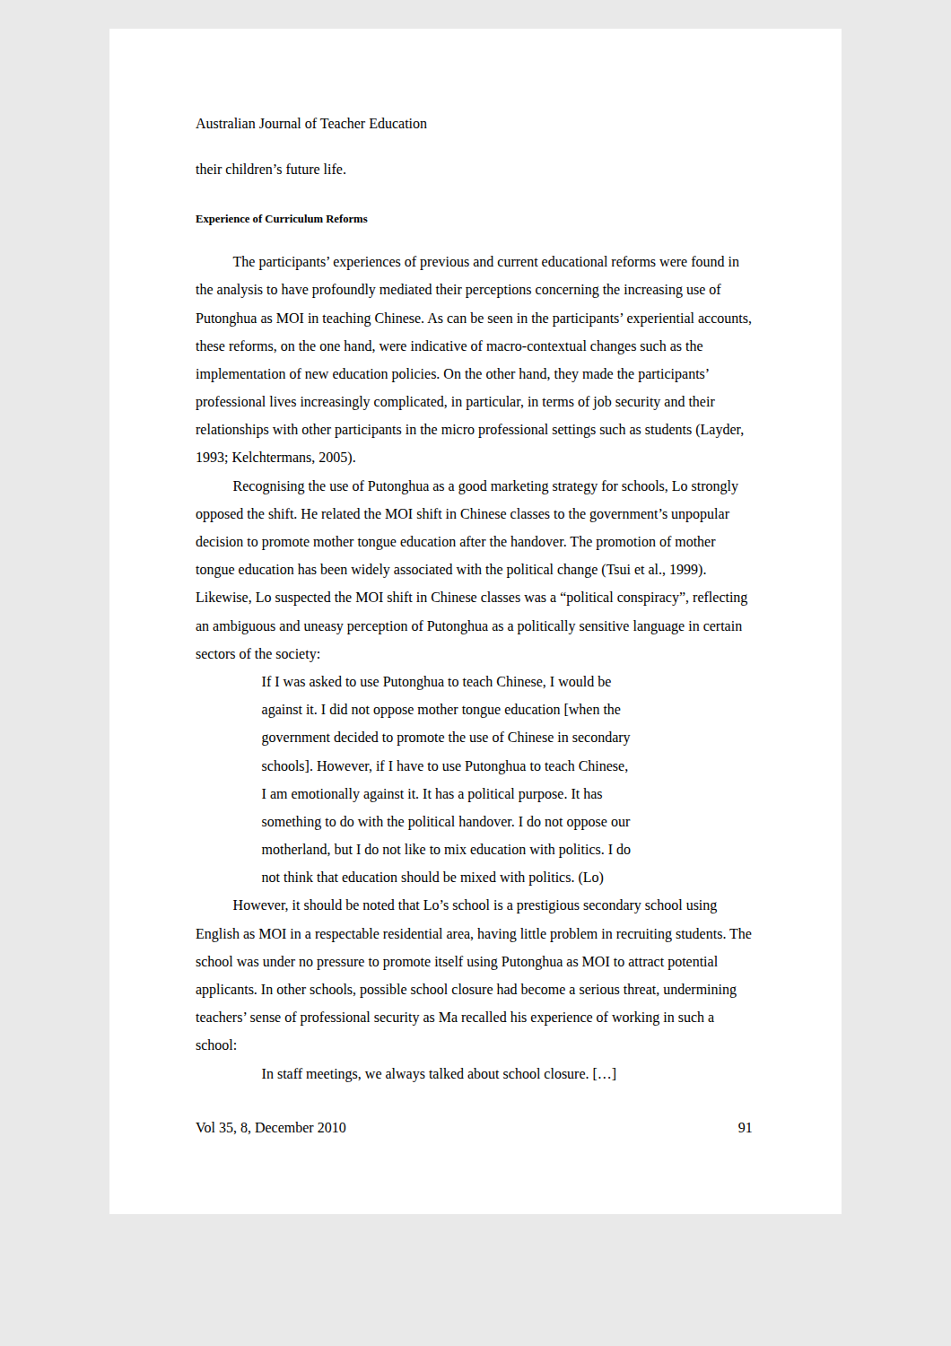Australian Journal of Teacher Education
their children’s future life.
Experience of Curriculum Reforms
The participants’ experiences of previous and current educational reforms were found in the analysis to have profoundly mediated their perceptions concerning the increasing use of Putonghua as MOI in teaching Chinese. As can be seen in the participants’ experiential accounts, these reforms, on the one hand, were indicative of macro-contextual changes such as the implementation of new education policies. On the other hand, they made the participants’ professional lives increasingly complicated, in particular, in terms of job security and their relationships with other participants in the micro professional settings such as students (Layder, 1993; Kelchtermans, 2005).
Recognising the use of Putonghua as a good marketing strategy for schools, Lo strongly opposed the shift. He related the MOI shift in Chinese classes to the government’s unpopular decision to promote mother tongue education after the handover. The promotion of mother tongue education has been widely associated with the political change (Tsui et al., 1999). Likewise, Lo suspected the MOI shift in Chinese classes was a “political conspiracy”, reflecting an ambiguous and uneasy perception of Putonghua as a politically sensitive language in certain sectors of the society:
If I was asked to use Putonghua to teach Chinese, I would be against it. I did not oppose mother tongue education [when the government decided to promote the use of Chinese in secondary schools]. However, if I have to use Putonghua to teach Chinese, I am emotionally against it. It has a political purpose. It has something to do with the political handover. I do not oppose our motherland, but I do not like to mix education with politics. I do not think that education should be mixed with politics. (Lo)
However, it should be noted that Lo’s school is a prestigious secondary school using English as MOI in a respectable residential area, having little problem in recruiting students. The school was under no pressure to promote itself using Putonghua as MOI to attract potential applicants. In other schools, possible school closure had become a serious threat, undermining teachers’ sense of professional security as Ma recalled his experience of working in such a school:
In staff meetings, we always talked about school closure. […]
Vol 35, 8, December 2010 91